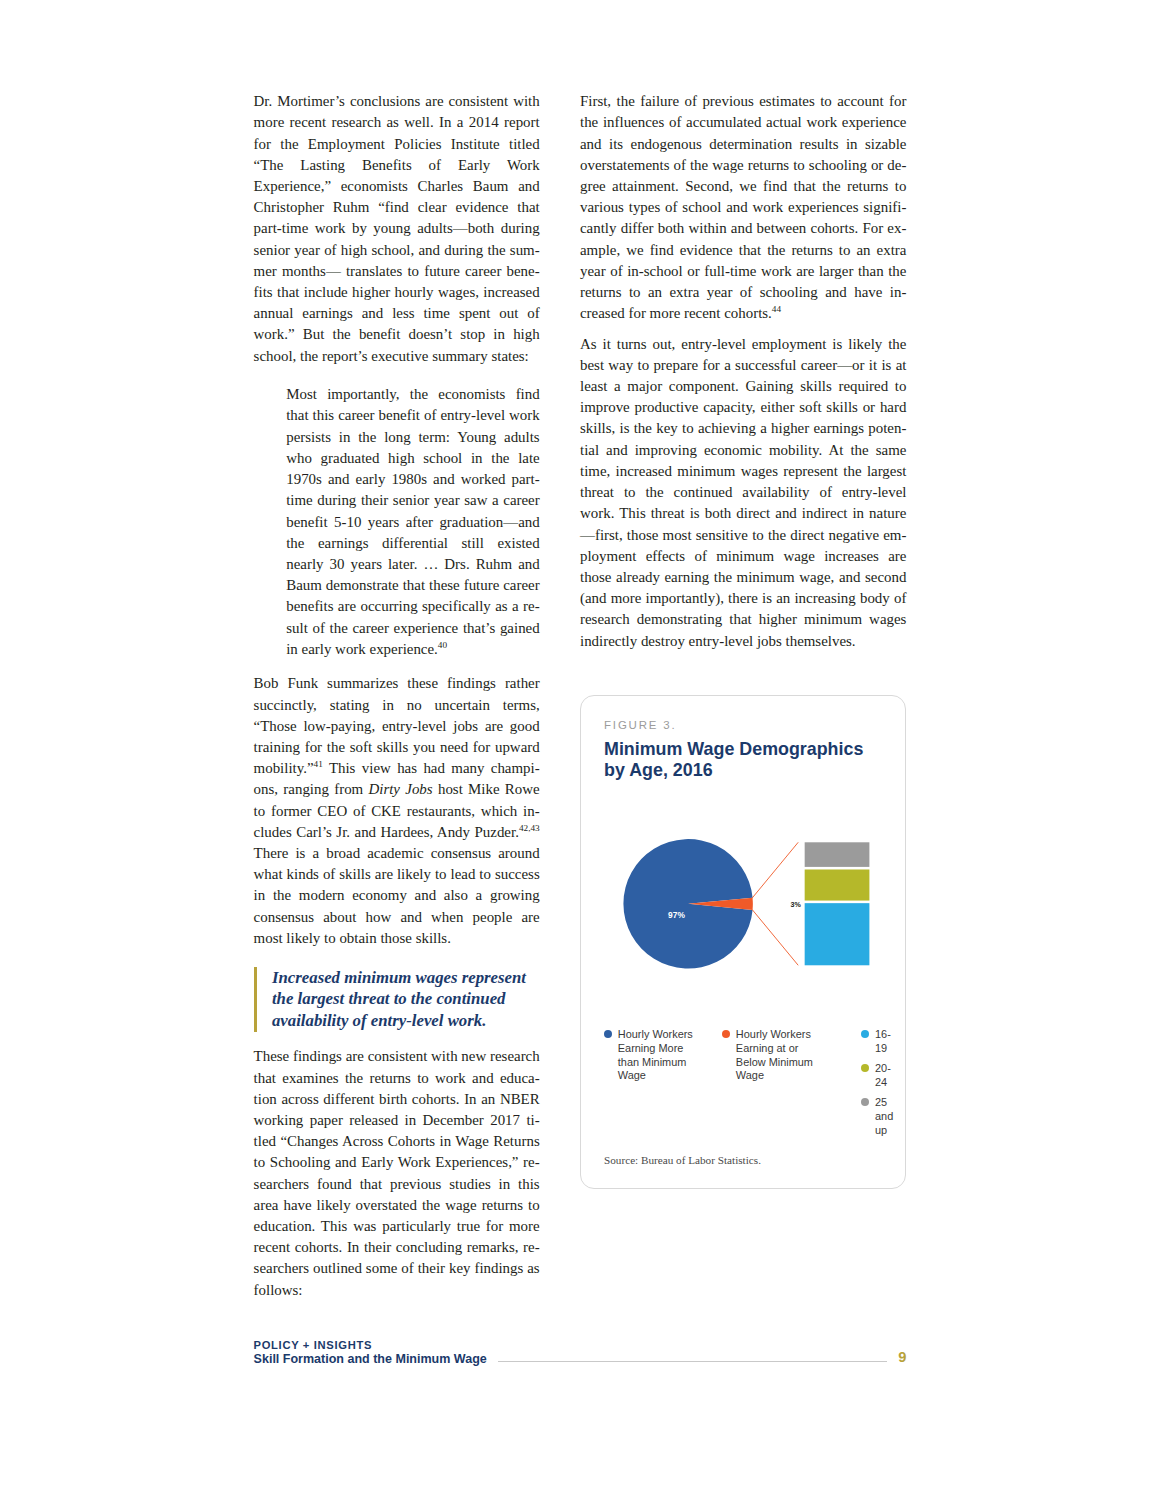Dr. Mortimer’s conclusions are consistent with more recent research as well. In a 2014 report for the Employment Policies Institute titled “The Lasting Benefits of Early Work Experience,” economists Charles Baum and Christopher Ruhm “find clear evidence that part-time work by young adults—both during senior year of high school, and during the summer months— translates to future career benefits that include higher hourly wages, increased annual earnings and less time spent out of work.” But the benefit doesn’t stop in high school, the report’s executive summary states:
Most importantly, the economists find that this career benefit of entry-level work persists in the long term: Young adults who graduated high school in the late 1970s and early 1980s and worked part-time during their senior year saw a career benefit 5-10 years after graduation—and the earnings differential still existed nearly 30 years later. … Drs. Ruhm and Baum demonstrate that these future career benefits are occurring specifically as a result of the career experience that’s gained in early work experience.40
Bob Funk summarizes these findings rather succinctly, stating in no uncertain terms, “Those low-paying, entry-level jobs are good training for the soft skills you need for upward mobility.”41 This view has had many champions, ranging from Dirty Jobs host Mike Rowe to former CEO of CKE restaurants, which includes Carl’s Jr. and Hardees, Andy Puzder.42,43 There is a broad academic consensus around what kinds of skills are likely to lead to success in the modern economy and also a growing consensus about how and when people are most likely to obtain those skills.
Increased minimum wages represent the largest threat to the continued availability of entry-level work.
These findings are consistent with new research that examines the returns to work and education across different birth cohorts. In an NBER working paper released in December 2017 titled “Changes Across Cohorts in Wage Returns to Schooling and Early Work Experiences,” researchers found that previous studies in this area have likely overstated the wage returns to education. This was particularly true for more recent cohorts. In their concluding remarks, researchers outlined some of their key findings as follows:
First, the failure of previous estimates to account for the influences of accumulated actual work experience and its endogenous determination results in sizable overstatements of the wage returns to schooling or degree attainment. Second, we find that the returns to various types of school and work experiences significantly differ both within and between cohorts. For example, we find evidence that the returns to an extra year of in-school or full-time work are larger than the returns to an extra year of schooling and have increased for more recent cohorts.44
As it turns out, entry-level employment is likely the best way to prepare for a successful career—or it is at least a major component. Gaining skills required to improve productive capacity, either soft skills or hard skills, is the key to achieving a higher earnings potential and improving economic mobility. At the same time, increased minimum wages represent the largest threat to the continued availability of entry-level work. This threat is both direct and indirect in nature—first, those most sensitive to the direct negative employment effects of minimum wage increases are those already earning the minimum wage, and second (and more importantly), there is an increasing body of research demonstrating that higher minimum wages indirectly destroy entry-level jobs themselves.
Figure 3.
Minimum Wage Demographics by Age, 2016
97% 3%
Hourly Workers Earning More than Minimum Wage
Hourly Workers Earning at or Below Minimum Wage
16-19
20-24
25 and up
Source: Bureau of Labor Statistics.
POLICY + INSIGHTS
Skill Formation and the Minimum Wage
9